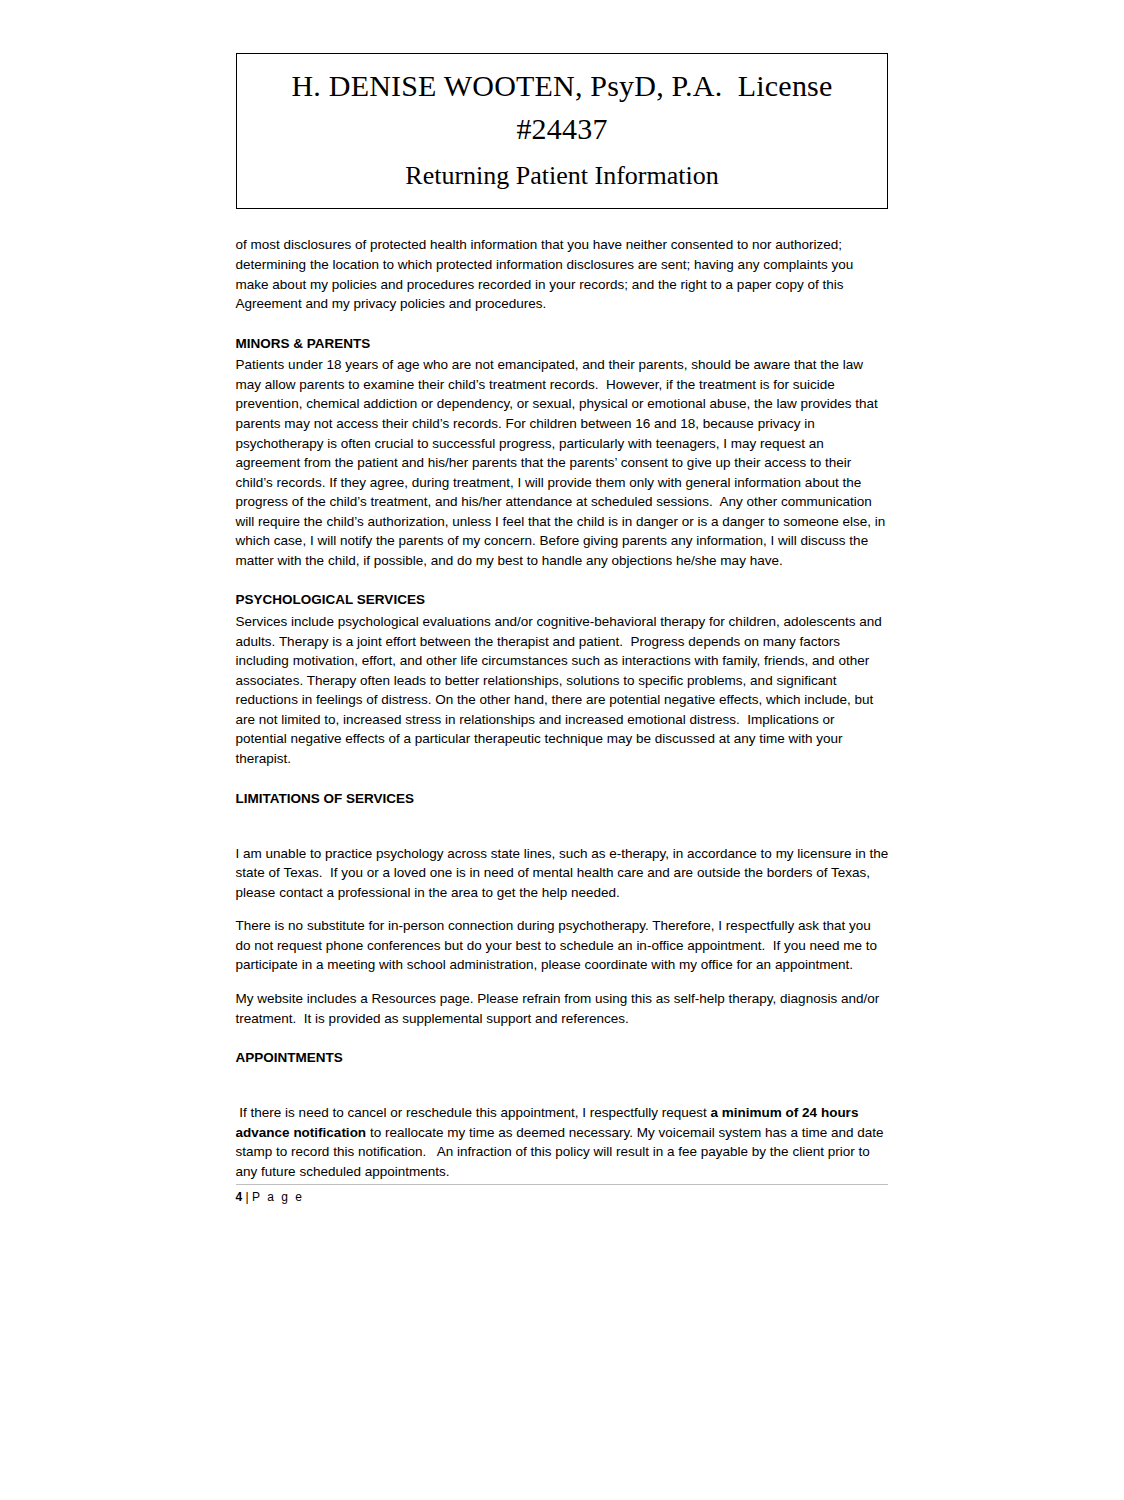H. DENISE WOOTEN, PsyD, P.A. License #24437
Returning Patient Information
of most disclosures of protected health information that you have neither consented to nor authorized; determining the location to which protected information disclosures are sent; having any complaints you make about my policies and procedures recorded in your records; and the right to a paper copy of this Agreement and my privacy policies and procedures.
Minors & Parents
Patients under 18 years of age who are not emancipated, and their parents, should be aware that the law may allow parents to examine their child’s treatment records. However, if the treatment is for suicide prevention, chemical addiction or dependency, or sexual, physical or emotional abuse, the law provides that parents may not access their child’s records. For children between 16 and 18, because privacy in psychotherapy is often crucial to successful progress, particularly with teenagers, I may request an agreement from the patient and his/her parents that the parents’ consent to give up their access to their child’s records. If they agree, during treatment, I will provide them only with general information about the progress of the child’s treatment, and his/her attendance at scheduled sessions. Any other communication will require the child’s authorization, unless I feel that the child is in danger or is a danger to someone else, in which case, I will notify the parents of my concern. Before giving parents any information, I will discuss the matter with the child, if possible, and do my best to handle any objections he/she may have.
Psychological Services
Services include psychological evaluations and/or cognitive-behavioral therapy for children, adolescents and adults. Therapy is a joint effort between the therapist and patient. Progress depends on many factors including motivation, effort, and other life circumstances such as interactions with family, friends, and other associates. Therapy often leads to better relationships, solutions to specific problems, and significant reductions in feelings of distress. On the other hand, there are potential negative effects, which include, but are not limited to, increased stress in relationships and increased emotional distress. Implications or potential negative effects of a particular therapeutic technique may be discussed at any time with your therapist.
Limitations of Services
I am unable to practice psychology across state lines, such as e-therapy, in accordance to my licensure in the state of Texas. If you or a loved one is in need of mental health care and are outside the borders of Texas, please contact a professional in the area to get the help needed.
There is no substitute for in-person connection during psychotherapy. Therefore, I respectfully ask that you do not request phone conferences but do your best to schedule an in-office appointment. If you need me to participate in a meeting with school administration, please coordinate with my office for an appointment.
My website includes a Resources page. Please refrain from using this as self-help therapy, diagnosis and/or treatment. It is provided as supplemental support and references.
Appointments
If there is need to cancel or reschedule this appointment, I respectfully request a minimum of 24 hours advance notification to reallocate my time as deemed necessary. My voicemail system has a time and date stamp to record this notification. An infraction of this policy will result in a fee payable by the client prior to any future scheduled appointments.
4 | P a g e